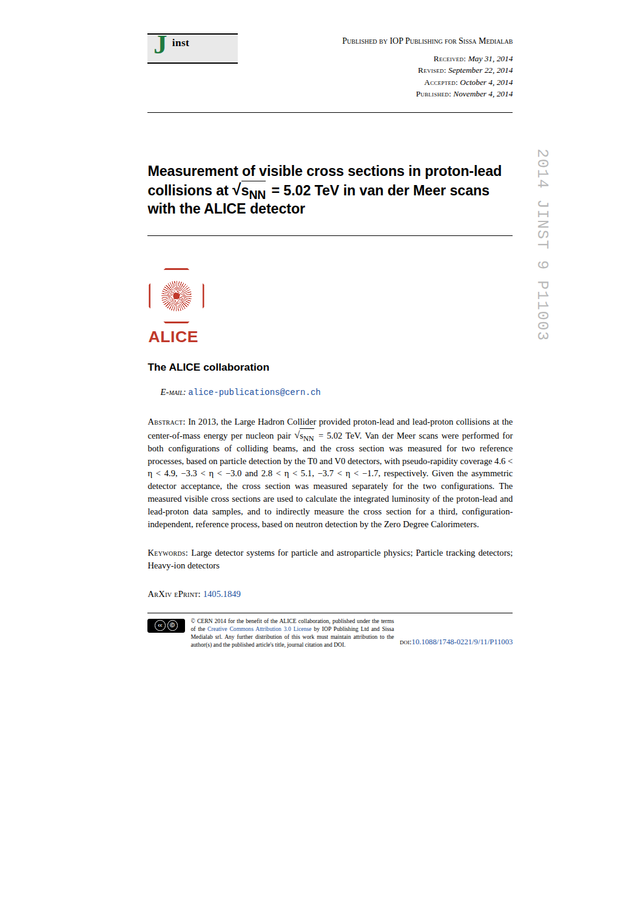2014 JINST 9 P11003
Jinst
Published by IOP Publishing for Sissa Medialab
Received: May 31, 2014
Revised: September 22, 2014
Accepted: October 4, 2014
Published: November 4, 2014
Measurement of visible cross sections in proton-lead collisions at sNN = 5.02 TeV in van der Meer scans with the ALICE detector
ALICE
The ALICE collaboration
E-mail: alice-publications@cern.ch
Abstract: In 2013, the Large Hadron Collider provided proton-lead and lead-proton collisions at the center-of-mass energy per nucleon pair sNN = 5.02 TeV. Van der Meer scans were performed for both configurations of colliding beams, and the cross section was measured for two reference processes, based on particle detection by the T0 and V0 detectors, with pseudo-rapidity coverage 4.6 < η < 4.9, −3.3 < η < −3.0 and 2.8 < η < 5.1, −3.7 < η < −1.7, respectively. Given the asymmetric detector acceptance, the cross section was measured separately for the two configurations. The measured visible cross sections are used to calculate the integrated luminosity of the proton-lead and lead-proton data samples, and to indirectly measure the cross section for a third, configuration-independent, reference process, based on neutron detection by the Zero Degree Calorimeters.
Keywords: Large detector systems for particle and astroparticle physics; Particle tracking detectors; Heavy-ion detectors
ArXiv ePrint: 1405.1849
ccⒸ
© CERN 2014 for the benefit of the ALICE collaboration, published under the terms of the Creative Commons Attribution 3.0 License by IOP Publishing Ltd and Sissa Medialab srl. Any further distribution of this work must maintain attribution to the author(s) and the published article's title, journal citation and DOI.
doi: 10.1088/1748-0221/9/11/P11003